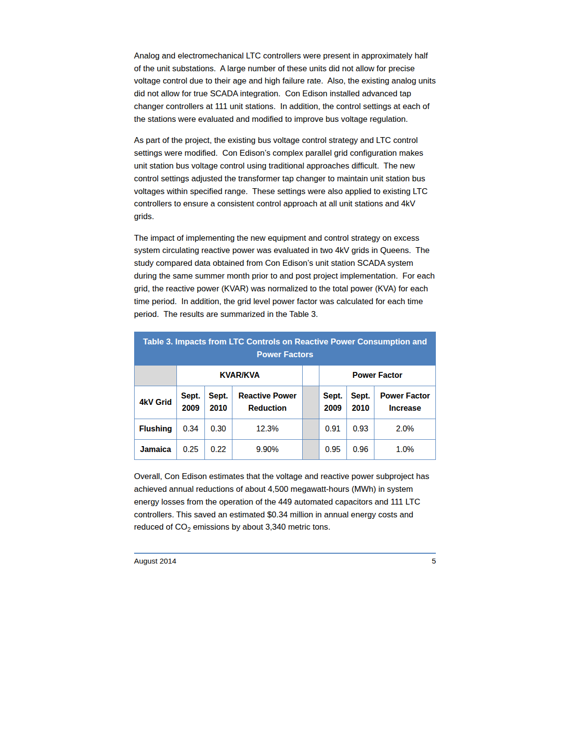Analog and electromechanical LTC controllers were present in approximately half of the unit substations. A large number of these units did not allow for precise voltage control due to their age and high failure rate. Also, the existing analog units did not allow for true SCADA integration. Con Edison installed advanced tap changer controllers at 111 unit stations. In addition, the control settings at each of the stations were evaluated and modified to improve bus voltage regulation.
As part of the project, the existing bus voltage control strategy and LTC control settings were modified. Con Edison’s complex parallel grid configuration makes unit station bus voltage control using traditional approaches difficult. The new control settings adjusted the transformer tap changer to maintain unit station bus voltages within specified range. These settings were also applied to existing LTC controllers to ensure a consistent control approach at all unit stations and 4kV grids.
The impact of implementing the new equipment and control strategy on excess system circulating reactive power was evaluated in two 4kV grids in Queens. The study compared data obtained from Con Edison’s unit station SCADA system during the same summer month prior to and post project implementation. For each grid, the reactive power (KVAR) was normalized to the total power (KVA) for each time period. In addition, the grid level power factor was calculated for each time period. The results are summarized in the Table 3.
Table 3. Impacts from LTC Controls on Reactive Power Consumption and Power Factors
| | KVAR/KVA | | Power Factor |
| 4kV Grid | Sept. 2009 | Sept. 2010 | Reactive Power Reduction | | Sept. 2009 | Sept. 2010 | Power Factor Increase |
| Flushing | 0.34 | 0.30 | 12.3% | | 0.91 | 0.93 | 2.0% |
| Jamaica | 0.25 | 0.22 | 9.90% | | 0.95 | 0.96 | 1.0% |
Overall, Con Edison estimates that the voltage and reactive power subproject has achieved annual reductions of about 4,500 megawatt-hours (MWh) in system energy losses from the operation of the 449 automated capacitors and 111 LTC controllers. This saved an estimated $0.34 million in annual energy costs and reduced of CO2 emissions by about 3,340 metric tons.
August 2014 5